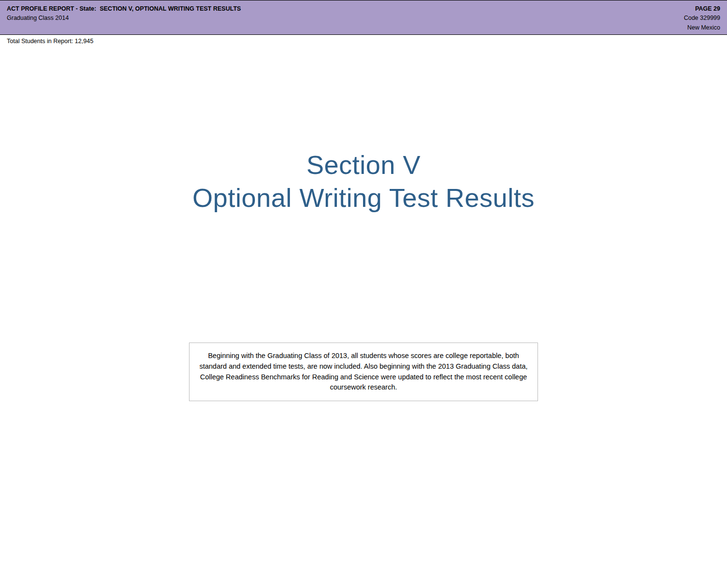ACT PROFILE REPORT - State: SECTION V, OPTIONAL WRITING TEST RESULTS
Graduating Class 2014
PAGE 29
Code 329999
New Mexico
Total Students in Report: 12,945
Section V Optional Writing Test Results
Beginning with the Graduating Class of 2013, all students whose scores are college reportable, both standard and extended time tests, are now included. Also beginning with the 2013 Graduating Class data, College Readiness Benchmarks for Reading and Science were updated to reflect the most recent college coursework research.